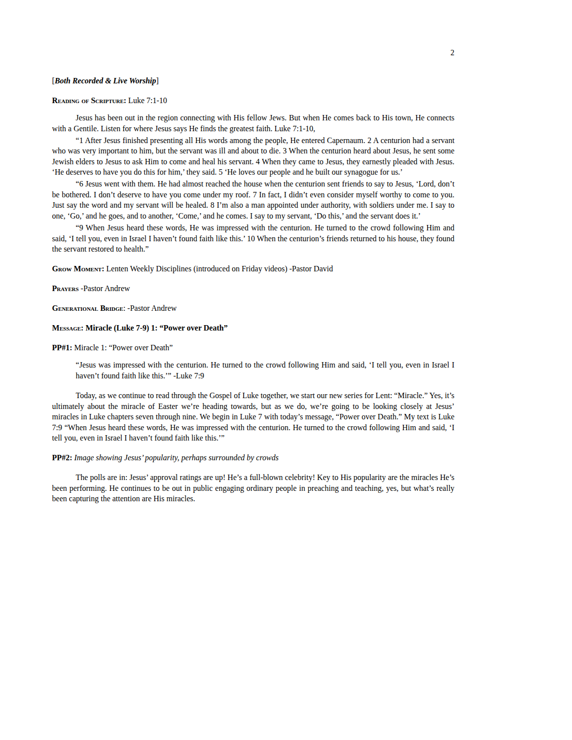2
[Both Recorded & Live Worship]
Reading of Scripture: Luke 7:1-10
Jesus has been out in the region connecting with His fellow Jews. But when He comes back to His town, He connects with a Gentile. Listen for where Jesus says He finds the greatest faith. Luke 7:1-10,
“1 After Jesus finished presenting all His words among the people, He entered Capernaum. 2 A centurion had a servant who was very important to him, but the servant was ill and about to die. 3 When the centurion heard about Jesus, he sent some Jewish elders to Jesus to ask Him to come and heal his servant. 4 When they came to Jesus, they earnestly pleaded with Jesus. ‘He deserves to have you do this for him,’ they said. 5 ‘He loves our people and he built our synagogue for us.’
“6 Jesus went with them. He had almost reached the house when the centurion sent friends to say to Jesus, ‘Lord, don’t be bothered. I don’t deserve to have you come under my roof. 7 In fact, I didn’t even consider myself worthy to come to you. Just say the word and my servant will be healed. 8 I’m also a man appointed under authority, with soldiers under me. I say to one, ‘Go,’ and he goes, and to another, ‘Come,’ and he comes. I say to my servant, ‘Do this,’ and the servant does it.’
“9 When Jesus heard these words, He was impressed with the centurion. He turned to the crowd following Him and said, ‘I tell you, even in Israel I haven’t found faith like this.’ 10 When the centurion’s friends returned to his house, they found the servant restored to health.”
Grow Moment: Lenten Weekly Disciplines (introduced on Friday videos) -Pastor David
Prayers -Pastor Andrew
Generational Bridge: -Pastor Andrew
Message: Miracle (Luke 7-9) 1: “Power over Death”
PP#1: Miracle 1: “Power over Death”
“Jesus was impressed with the centurion. He turned to the crowd following Him and said, ‘I tell you, even in Israel I haven’t found faith like this.’” -Luke 7:9
Today, as we continue to read through the Gospel of Luke together, we start our new series for Lent: “Miracle.” Yes, it’s ultimately about the miracle of Easter we’re heading towards, but as we do, we’re going to be looking closely at Jesus’ miracles in Luke chapters seven through nine. We begin in Luke 7 with today’s message, “Power over Death.” My text is Luke 7:9 “When Jesus heard these words, He was impressed with the centurion. He turned to the crowd following Him and said, ‘I tell you, even in Israel I haven’t found faith like this.’”
PP#2: Image showing Jesus’ popularity, perhaps surrounded by crowds
The polls are in: Jesus’ approval ratings are up! He’s a full-blown celebrity! Key to His popularity are the miracles He’s been performing. He continues to be out in public engaging ordinary people in preaching and teaching, yes, but what’s really been capturing the attention are His miracles.